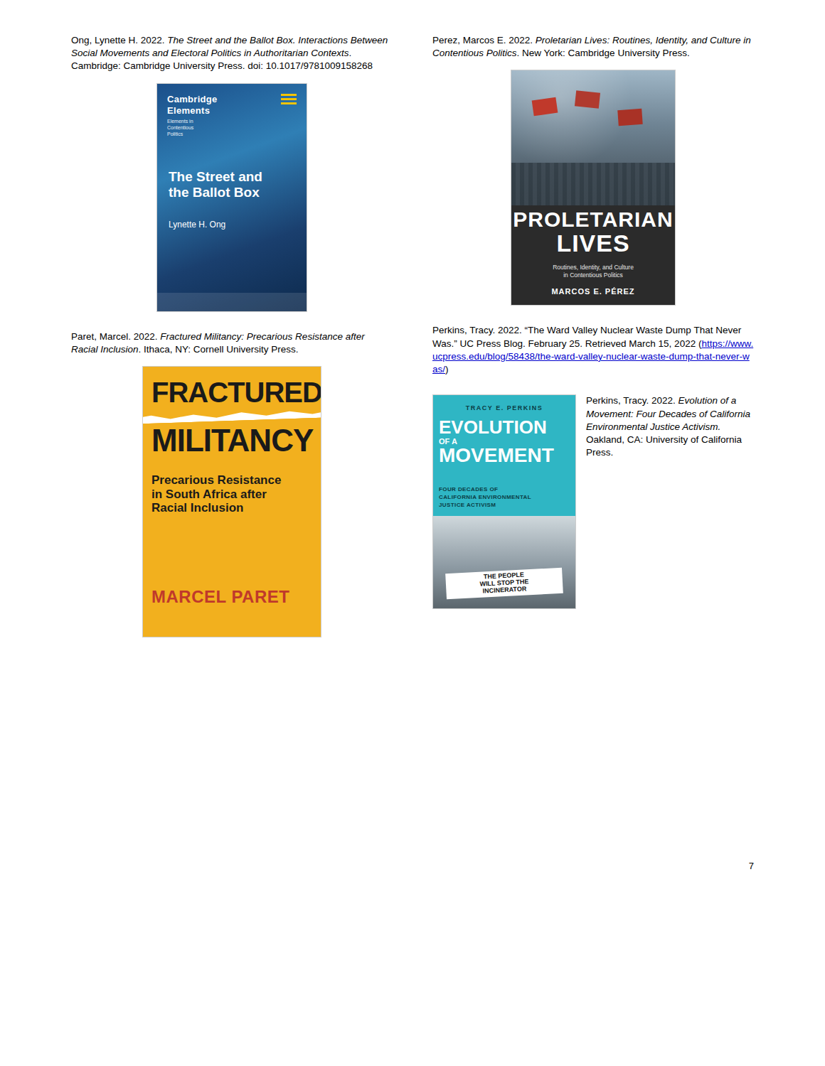Ong, Lynette H. 2022. The Street and the Ballot Box. Interactions Between Social Movements and Electoral Politics in Authoritarian Contexts. Cambridge: Cambridge University Press. doi: 10.1017/9781009158268
Cambridge Elements Elements in
Contentious
Politics
The Street and
the Ballot Box
Lynette H. Ong
Paret, Marcel. 2022. Fractured Militancy: Precarious Resistance after Racial Inclusion. Ithaca, NY: Cornell University Press.
FRACTURED
MILITANCY
Precarious Resistance
in South Africa after
Racial Inclusion
MARCEL PARET
Perez, Marcos E. 2022. Proletarian Lives: Routines, Identity, and Culture in Contentious Politics. New York: Cambridge University Press.
PROLETARIAN LIVES
Routines, Identity, and Culture
in Contentious Politics
MARCOS E. PÉREZ
Perkins, Tracy. 2022. “The Ward Valley Nuclear Waste Dump That Never Was.” UC Press Blog. February 25. Retrieved March 15, 2022 (https://www.ucpress.edu/blog/58438/the-ward-valley-nuclear-waste-dump-that-never-was/)
TRACY E. PERKINS
EVOLUTION OF A MOVEMENT
FOUR DECADES OF
CALIFORNIA ENVIRONMENTAL
JUSTICE ACTIVISM
THE PEOPLE
WILL STOP THE
INCINERATOR
Perkins, Tracy. 2022. Evolution of a Movement: Four Decades of California Environmental Justice Activism. Oakland, CA: University of California Press.
7